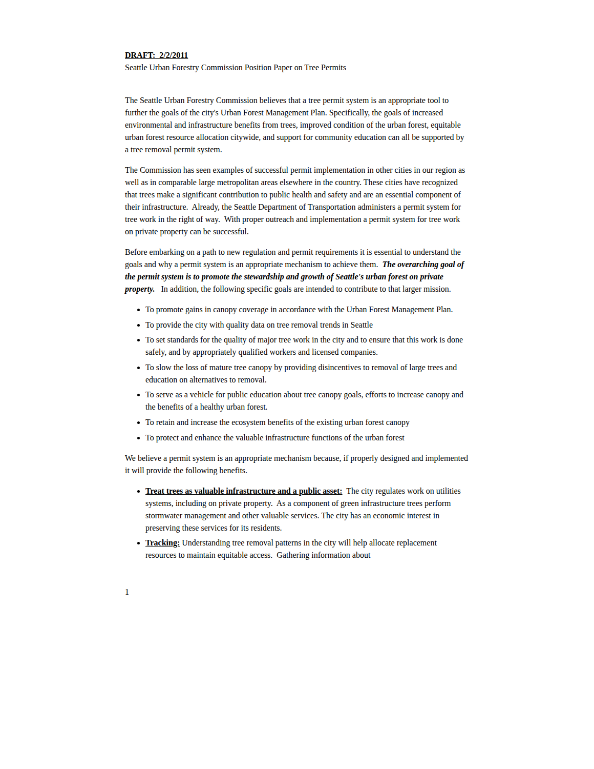DRAFT: 2/2/2011
Seattle Urban Forestry Commission Position Paper on Tree Permits
The Seattle Urban Forestry Commission believes that a tree permit system is an appropriate tool to further the goals of the city's Urban Forest Management Plan. Specifically, the goals of increased environmental and infrastructure benefits from trees, improved condition of the urban forest, equitable urban forest resource allocation citywide, and support for community education can all be supported by a tree removal permit system.
The Commission has seen examples of successful permit implementation in other cities in our region as well as in comparable large metropolitan areas elsewhere in the country. These cities have recognized that trees make a significant contribution to public health and safety and are an essential component of their infrastructure. Already, the Seattle Department of Transportation administers a permit system for tree work in the right of way. With proper outreach and implementation a permit system for tree work on private property can be successful.
Before embarking on a path to new regulation and permit requirements it is essential to understand the goals and why a permit system is an appropriate mechanism to achieve them. The overarching goal of the permit system is to promote the stewardship and growth of Seattle's urban forest on private property. In addition, the following specific goals are intended to contribute to that larger mission.
To promote gains in canopy coverage in accordance with the Urban Forest Management Plan.
To provide the city with quality data on tree removal trends in Seattle
To set standards for the quality of major tree work in the city and to ensure that this work is done safely, and by appropriately qualified workers and licensed companies.
To slow the loss of mature tree canopy by providing disincentives to removal of large trees and education on alternatives to removal.
To serve as a vehicle for public education about tree canopy goals, efforts to increase canopy and the benefits of a healthy urban forest.
To retain and increase the ecosystem benefits of the existing urban forest canopy
To protect and enhance the valuable infrastructure functions of the urban forest
We believe a permit system is an appropriate mechanism because, if properly designed and implemented it will provide the following benefits.
Treat trees as valuable infrastructure and a public asset: The city regulates work on utilities systems, including on private property. As a component of green infrastructure trees perform stormwater management and other valuable services. The city has an economic interest in preserving these services for its residents.
Tracking: Understanding tree removal patterns in the city will help allocate replacement resources to maintain equitable access. Gathering information about
1